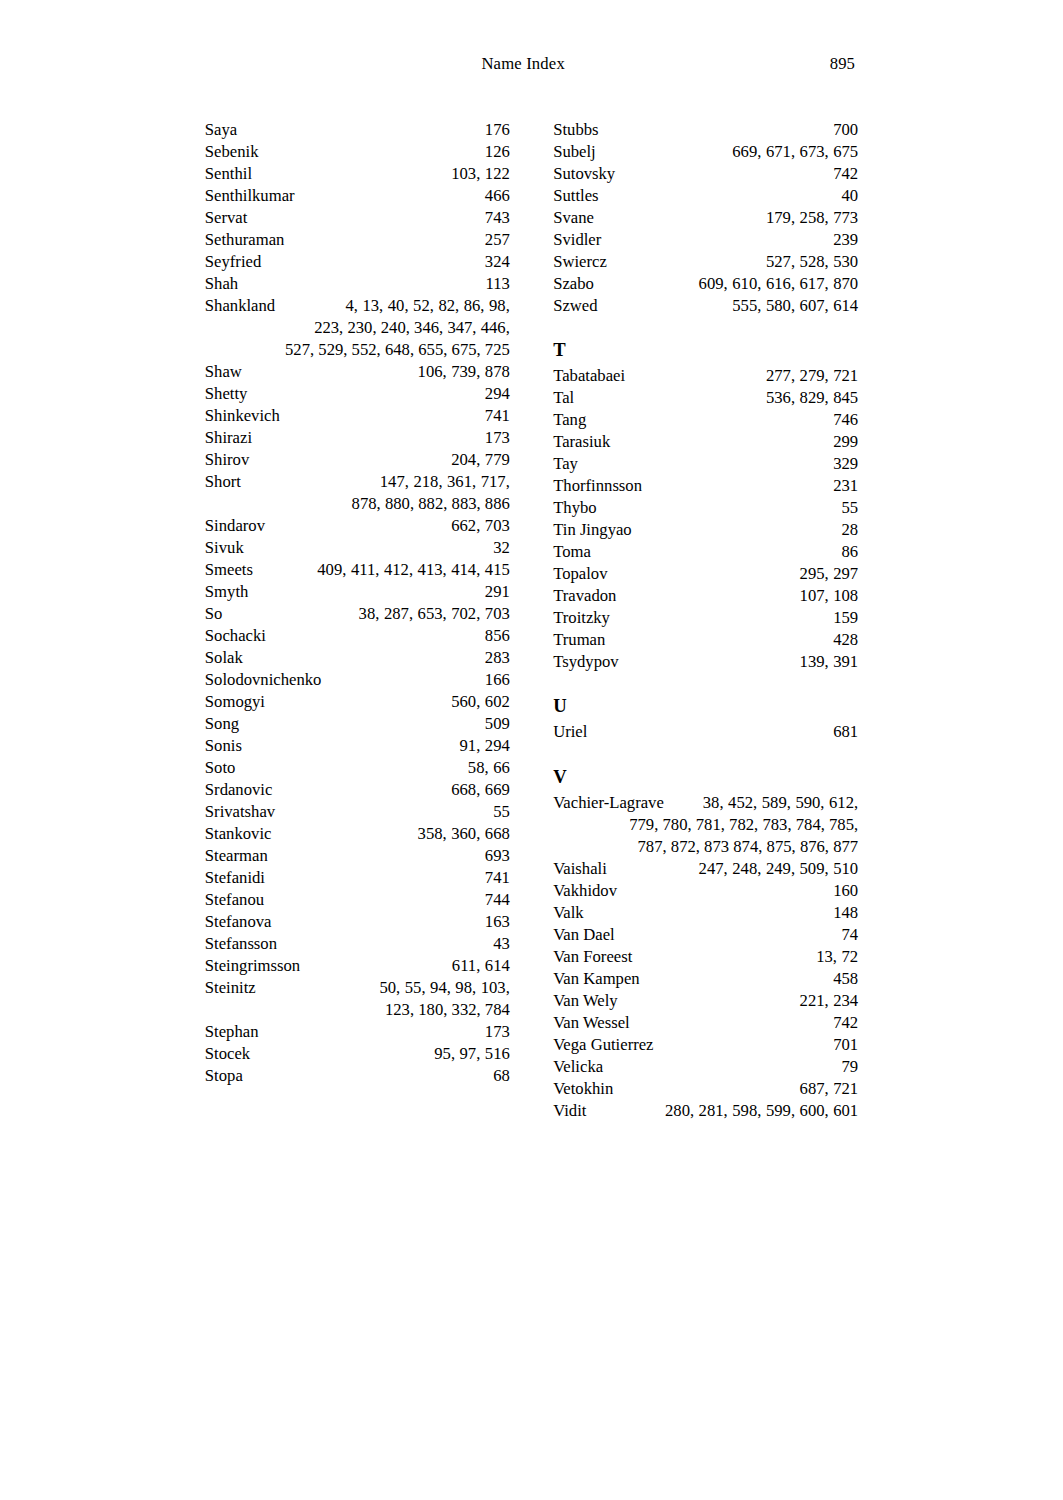Name Index
895
Saya 176
Sebenik 126
Senthil 103, 122
Senthilkumar 466
Servat 743
Sethuraman 257
Seyfried 324
Shah 113
Shankland 4, 13, 40, 52, 82, 86, 98,
223, 230, 240, 346, 347, 446, 527, 529, 552, 648, 655, 675, 725
Shaw 106, 739, 878
Shetty 294
Shinkevich 741
Shirazi 173
Shirov 204, 779
Short 147, 218, 361, 717,
878, 880, 882, 883, 886
Sindarov 662, 703
Sivuk 32
Smeets 409, 411, 412, 413, 414, 415
Smyth 291
So 38, 287, 653, 702, 703
Sochacki 856
Solak 283
Solodovnichenko 166
Somogyi 560, 602
Song 509
Sonis 91, 294
Soto 58, 66
Srdanovic 668, 669
Srivatshav 55
Stankovic 358, 360, 668
Stearman 693
Stefanidi 741
Stefanou 744
Stefanova 163
Stefansson 43
Steingrimsson 611, 614
Steinitz 50, 55, 94, 98, 103,
123, 180, 332, 784
Stephan 173
Stocek 95, 97, 516
Stopa 68
Stubbs 700
Subelj 669, 671, 673, 675
Sutovsky 742
Suttles 40
Svane 179, 258, 773
Svidler 239
Swiercz 527, 528, 530
Szabo 609, 610, 616, 617, 870
Szwed 555, 580, 607, 614
T
Tabatabaei 277, 279, 721
Tal 536, 829, 845
Tang 746
Tarasiuk 299
Tay 329
Thorfinnsson 231
Thybo 55
Tin Jingyao 28
Toma 86
Topalov 295, 297
Travadon 107, 108
Troitzky 159
Truman 428
Tsydypov 139, 391
U
Uriel 681
V
Vachier-Lagrave 38, 452, 589, 590, 612,
779, 780, 781, 782, 783, 784, 785, 787, 872, 873 874, 875, 876, 877
Vaishali 247, 248, 249, 509, 510
Vakhidov 160
Valk 148
Van Dael 74
Van Foreest 13, 72
Van Kampen 458
Van Wely 221, 234
Van Wessel 742
Vega Gutierrez 701
Velicka 79
Vetokhin 687, 721
Vidit 280, 281, 598, 599, 600, 601